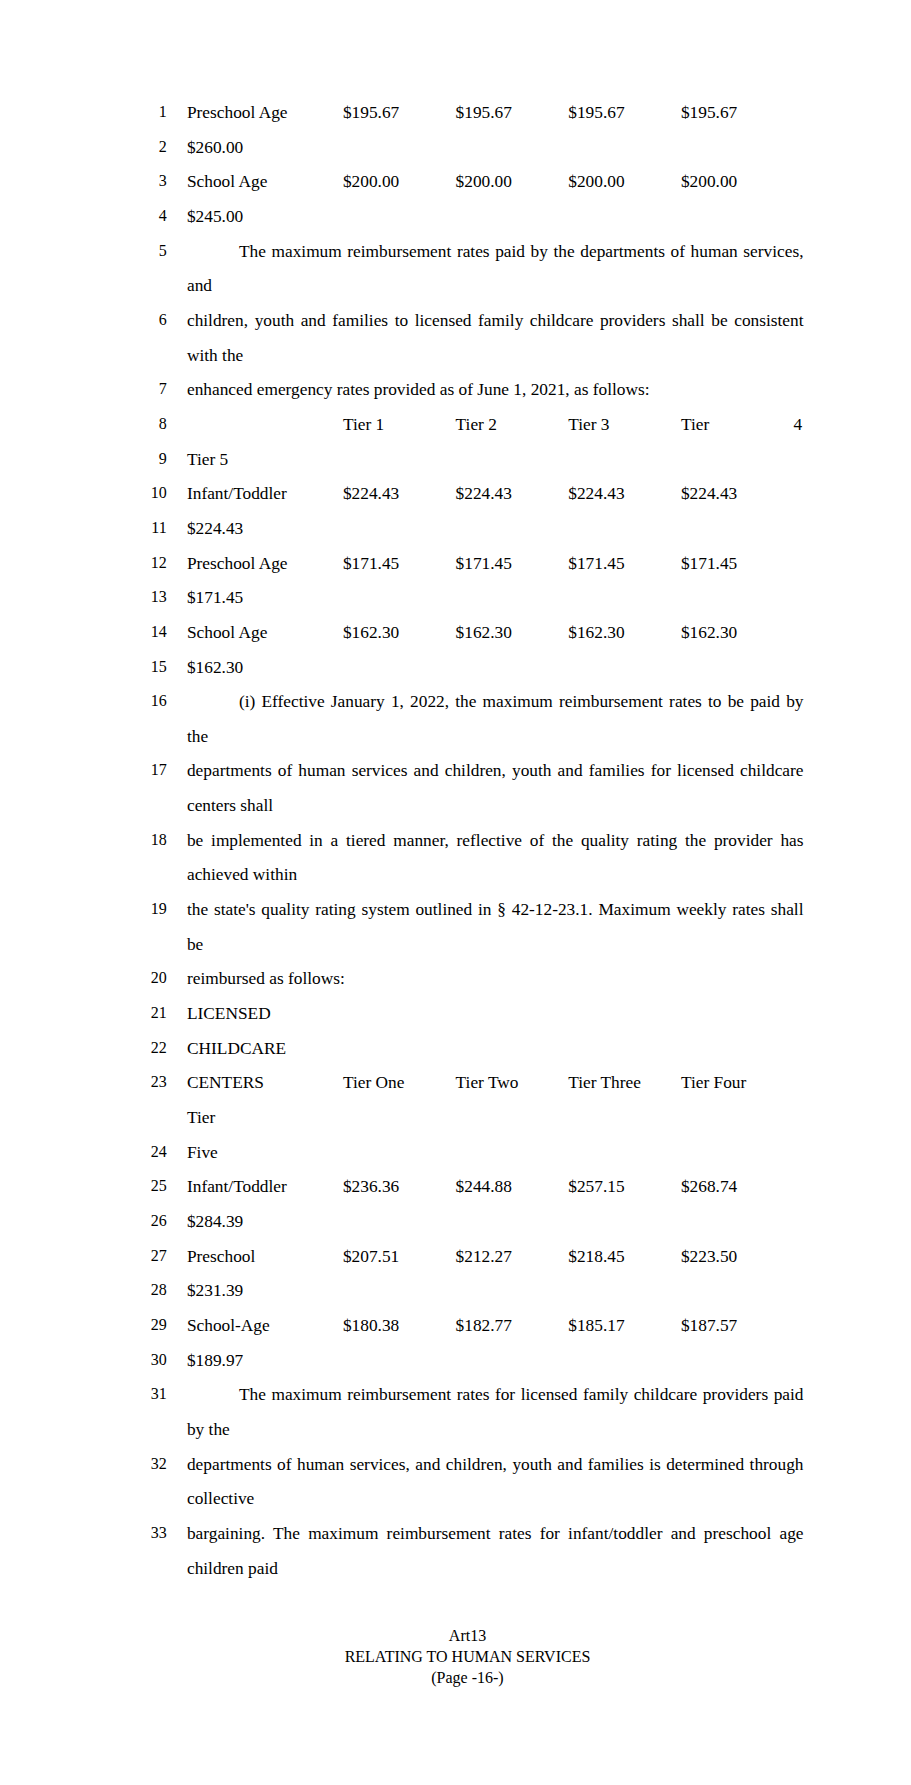Preschool Age$195.67$195.67$195.67$195.67
$260.00
School Age$200.00$200.00$200.00$200.00
$245.00
The maximum reimbursement rates paid by the departments of human services, and
children, youth and families to licensed family childcare providers shall be consistent with the
enhanced emergency rates provided as of June 1, 2021, as follows:
Tier 1 Tier 2 Tier 3 Tier4
Tier 5
Infant/Toddler$224.43$224.43$224.43$224.43
$224.43
Preschool Age$171.45$171.45$171.45$171.45
$171.45
School Age$162.30$162.30$162.30$162.30
$162.30
(i) Effective January 1, 2022, the maximum reimbursement rates to be paid by the
departments of human services and children, youth and families for licensed childcare centers shall
be implemented in a tiered manner, reflective of the quality rating the provider has achieved within
the state's quality rating system outlined in § 42-12-23.1. Maximum weekly rates shall be
reimbursed as follows:
LICENSED
CHILDCARE
CENTERS Tier One Tier Two Tier Three Tier Four Tier
Five
Infant/Toddler$236.36$244.88$257.15$268.74
$284.39
Preschool$207.51$212.27$218.45$223.50
$231.39
School-Age$180.38$182.77$185.17$187.57
$189.97
The maximum reimbursement rates for licensed family childcare providers paid by the
departments of human services, and children, youth and families is determined through collective
bargaining. The maximum reimbursement rates for infant/toddler and preschool age children paid
Art13
RELATING TO HUMAN SERVICES
(Page -16-)